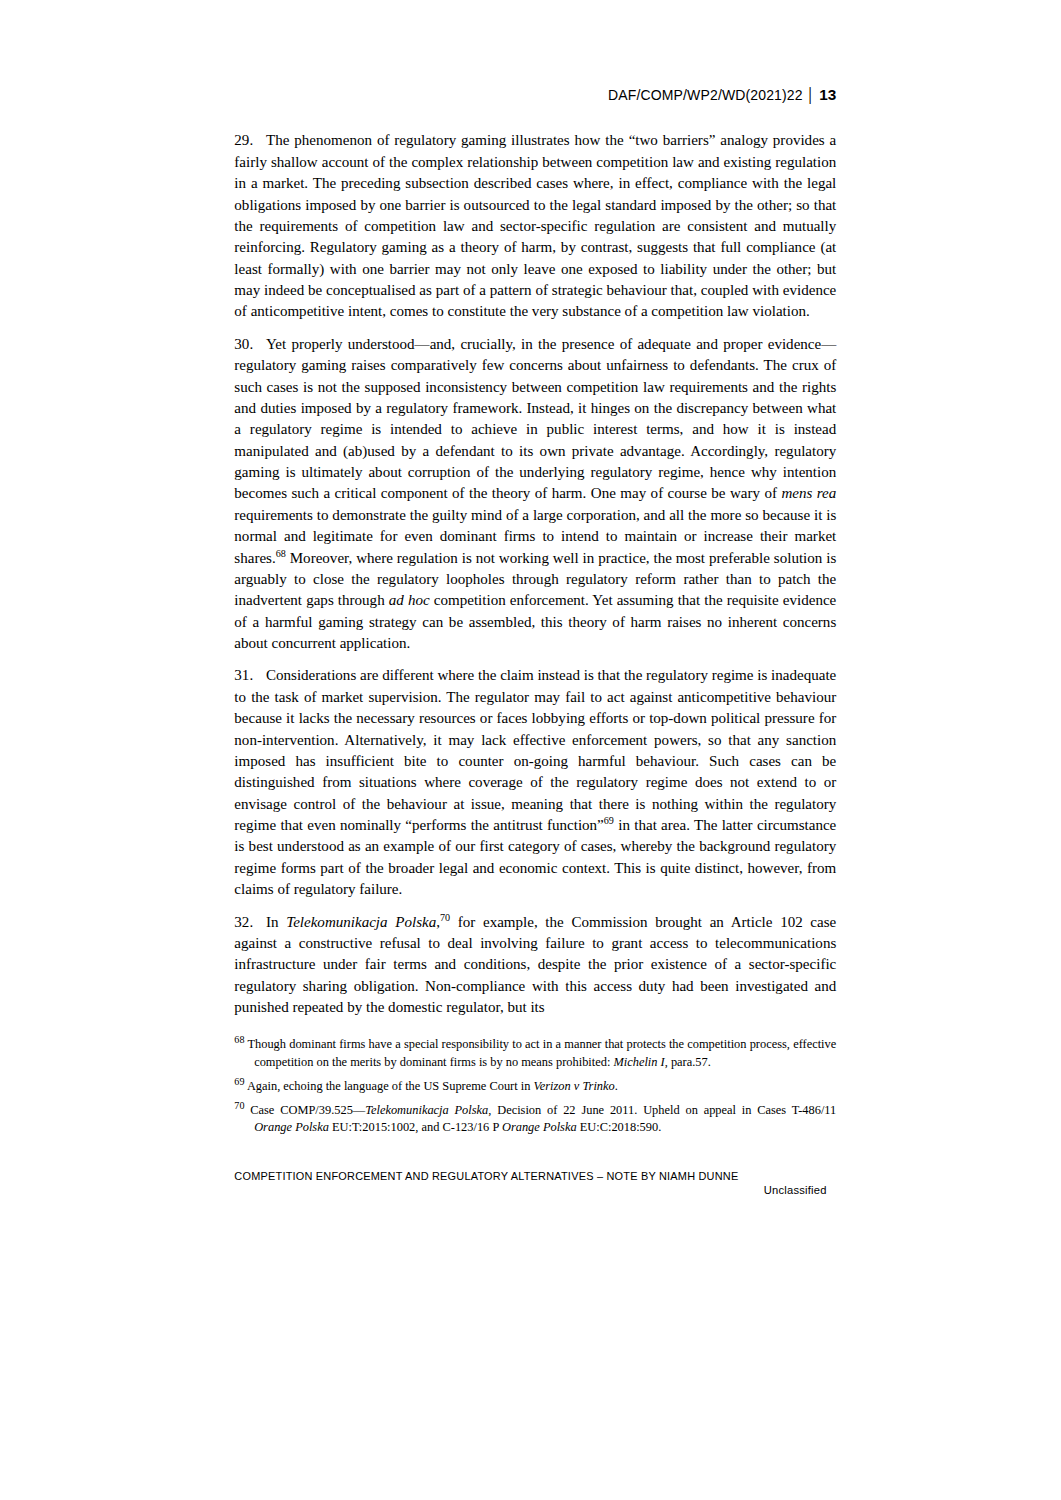DAF/COMP/WP2/WD(2021)22 │ 13
29. The phenomenon of regulatory gaming illustrates how the “two barriers” analogy provides a fairly shallow account of the complex relationship between competition law and existing regulation in a market. The preceding subsection described cases where, in effect, compliance with the legal obligations imposed by one barrier is outsourced to the legal standard imposed by the other; so that the requirements of competition law and sector-specific regulation are consistent and mutually reinforcing. Regulatory gaming as a theory of harm, by contrast, suggests that full compliance (at least formally) with one barrier may not only leave one exposed to liability under the other; but may indeed be conceptualised as part of a pattern of strategic behaviour that, coupled with evidence of anticompetitive intent, comes to constitute the very substance of a competition law violation.
30. Yet properly understood—and, crucially, in the presence of adequate and proper evidence—regulatory gaming raises comparatively few concerns about unfairness to defendants. The crux of such cases is not the supposed inconsistency between competition law requirements and the rights and duties imposed by a regulatory framework. Instead, it hinges on the discrepancy between what a regulatory regime is intended to achieve in public interest terms, and how it is instead manipulated and (ab)used by a defendant to its own private advantage. Accordingly, regulatory gaming is ultimately about corruption of the underlying regulatory regime, hence why intention becomes such a critical component of the theory of harm. One may of course be wary of mens rea requirements to demonstrate the guilty mind of a large corporation, and all the more so because it is normal and legitimate for even dominant firms to intend to maintain or increase their market shares.68 Moreover, where regulation is not working well in practice, the most preferable solution is arguably to close the regulatory loopholes through regulatory reform rather than to patch the inadvertent gaps through ad hoc competition enforcement. Yet assuming that the requisite evidence of a harmful gaming strategy can be assembled, this theory of harm raises no inherent concerns about concurrent application.
31. Considerations are different where the claim instead is that the regulatory regime is inadequate to the task of market supervision. The regulator may fail to act against anticompetitive behaviour because it lacks the necessary resources or faces lobbying efforts or top-down political pressure for non-intervention. Alternatively, it may lack effective enforcement powers, so that any sanction imposed has insufficient bite to counter on-going harmful behaviour. Such cases can be distinguished from situations where coverage of the regulatory regime does not extend to or envisage control of the behaviour at issue, meaning that there is nothing within the regulatory regime that even nominally “performs the antitrust function”69 in that area. The latter circumstance is best understood as an example of our first category of cases, whereby the background regulatory regime forms part of the broader legal and economic context. This is quite distinct, however, from claims of regulatory failure.
32. In Telekomunikacja Polska,70 for example, the Commission brought an Article 102 case against a constructive refusal to deal involving failure to grant access to telecommunications infrastructure under fair terms and conditions, despite the prior existence of a sector-specific regulatory sharing obligation. Non-compliance with this access duty had been investigated and punished repeated by the domestic regulator, but its
68 Though dominant firms have a special responsibility to act in a manner that protects the competition process, effective competition on the merits by dominant firms is by no means prohibited: Michelin I, para.57.
69 Again, echoing the language of the US Supreme Court in Verizon v Trinko.
70 Case COMP/39.525—Telekomunikacja Polska, Decision of 22 June 2011. Upheld on appeal in Cases T-486/11 Orange Polska EU:T:2015:1002, and C-123/16 P Orange Polska EU:C:2018:590.
COMPETITION ENFORCEMENT AND REGULATORY ALTERNATIVES – NOTE BY NIAMH DUNNE
Unclassified